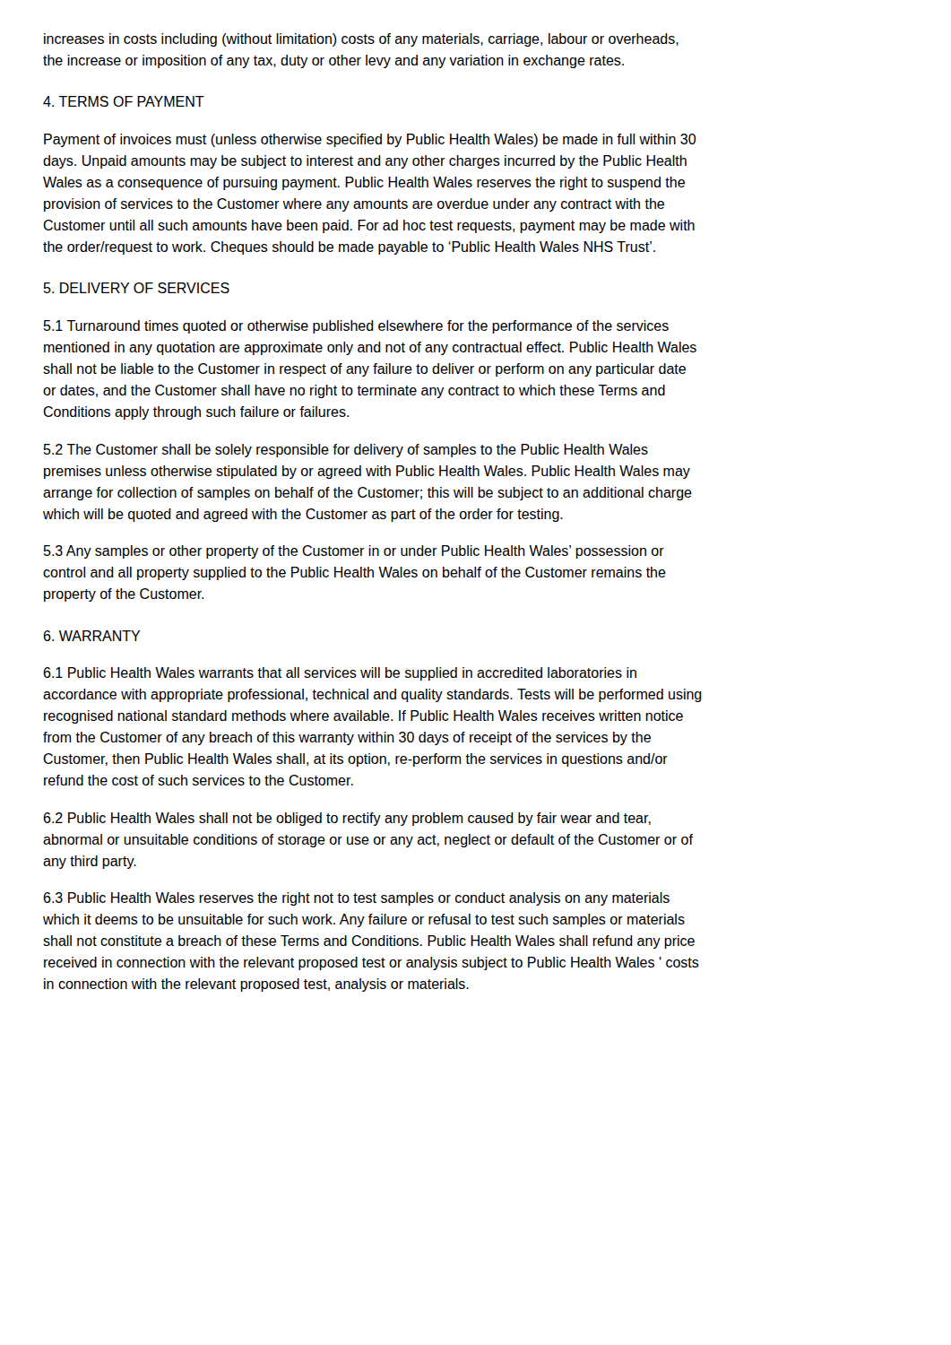increases in costs including (without limitation) costs of any materials, carriage, labour or overheads, the increase or imposition of any tax, duty or other levy and any variation in exchange rates.
4. TERMS OF PAYMENT
Payment of invoices must (unless otherwise specified by Public Health Wales) be made in full within 30 days. Unpaid amounts may be subject to interest and any other charges incurred by the Public Health Wales as a consequence of pursuing payment. Public Health Wales reserves the right to suspend the provision of services to the Customer where any amounts are overdue under any contract with the Customer until all such amounts have been paid. For ad hoc test requests, payment may be made with the order/request to work. Cheques should be made payable to ‘Public Health Wales NHS Trust’.
5. DELIVERY OF SERVICES
5.1 Turnaround times quoted or otherwise published elsewhere for the performance of the services mentioned in any quotation are approximate only and not of any contractual effect. Public Health Wales shall not be liable to the Customer in respect of any failure to deliver or perform on any particular date or dates, and the Customer shall have no right to terminate any contract to which these Terms and Conditions apply through such failure or failures.
5.2 The Customer shall be solely responsible for delivery of samples to the Public Health Wales premises unless otherwise stipulated by or agreed with Public Health Wales. Public Health Wales may arrange for collection of samples on behalf of the Customer; this will be subject to an additional charge which will be quoted and agreed with the Customer as part of the order for testing.
5.3 Any samples or other property of the Customer in or under Public Health Wales’ possession or control and all property supplied to the Public Health Wales on behalf of the Customer remains the property of the Customer.
6. WARRANTY
6.1 Public Health Wales warrants that all services will be supplied in accredited laboratories in accordance with appropriate professional, technical and quality standards. Tests will be performed using recognised national standard methods where available. If Public Health Wales receives written notice from the Customer of any breach of this warranty within 30 days of receipt of the services by the Customer, then Public Health Wales shall, at its option, re-perform the services in questions and/or refund the cost of such services to the Customer.
6.2 Public Health Wales shall not be obliged to rectify any problem caused by fair wear and tear, abnormal or unsuitable conditions of storage or use or any act, neglect or default of the Customer or of any third party.
6.3 Public Health Wales reserves the right not to test samples or conduct analysis on any materials which it deems to be unsuitable for such work. Any failure or refusal to test such samples or materials shall not constitute a breach of these Terms and Conditions. Public Health Wales shall refund any price received in connection with the relevant proposed test or analysis subject to Public Health Wales ' costs in connection with the relevant proposed test, analysis or materials.